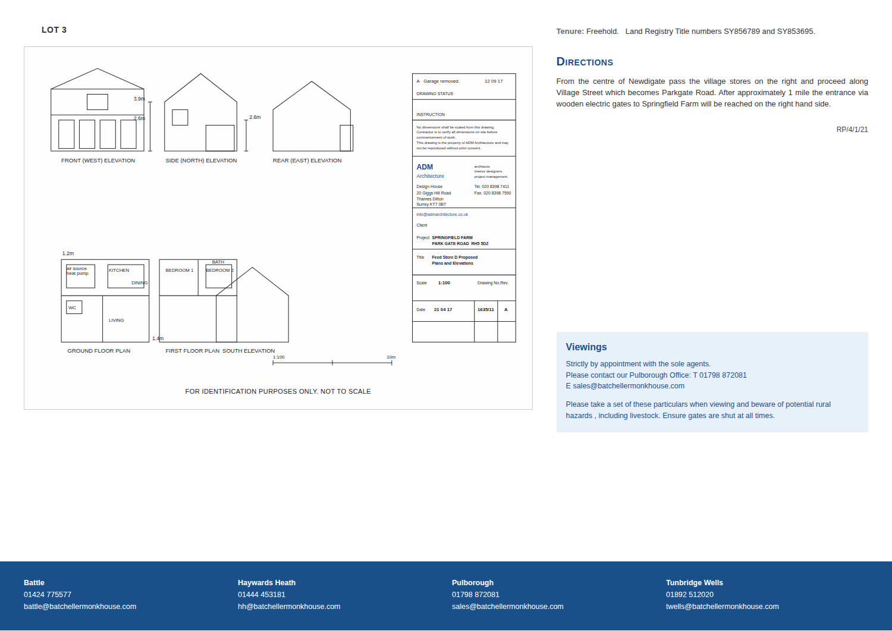LOT 3
FRONT (WEST) ELEVATION SIDE (NORTH) ELEVATION REAR (EAST) ELEVATION SOUTH ELEVATION GROUND FLOOR PLAN FIRST FLOOR PLAN 3.9m 2.6m 2.6m 1.2m 1.4m air source heat pump KITCHEN DINING WC LIVING BEDROOM 1 BEDROOM 2 BATH 1:100 10m A Garage removed. 12 09 17 DRAWING STATUS INSTRUCTION No dimensions shall be scaled from this drawing. Contractor is to verify all dimensions on site before commencement of work. This drawing is the property of ADM Architecture and may not be reproduced without prior consent. ADM Architecture architects interior designers project management Design House 20 Giggs Hill Road Thames Ditton Surrey KT7 0BT Tel. 020 8398 7411 Fax. 020 8398 7590 info@admarchitecture.co.uk Client Project SPRINGFIELD FARM PARK GATE ROAD RH5 5DZ Title Feed Store D Proposed Plans and Elevations Scale 1:100 Drawing No. Rev. Date 21 04 17 1635/11 A
FOR IDENTIFICATION PURPOSES ONLY. NOT TO SCALE
Tenure: Freehold. Land Registry Title numbers SY856789 and SY853695.
Directions
From the centre of Newdigate pass the village stores on the right and proceed along Village Street which becomes Parkgate Road. After approximately 1 mile the entrance via wooden electric gates to Springfield Farm will be reached on the right hand side.
RP/4/1/21
Viewings
Strictly by appointment with the sole agents.
Please contact our Pulborough Office: T 01798 872081
E sales@batchellermonkhouse.com
Please take a set of these particulars when viewing and beware of potential rural hazards , including livestock. Ensure gates are shut at all times.
Battle 01424 775577 battle@batchellermonkhouse.com
Haywards Heath 01444 453181 hh@batchellermonkhouse.com
Pulborough 01798 872081 sales@batchellermonkhouse.com
Tunbridge Wells 01892 512020 twells@batchellermonkhouse.com